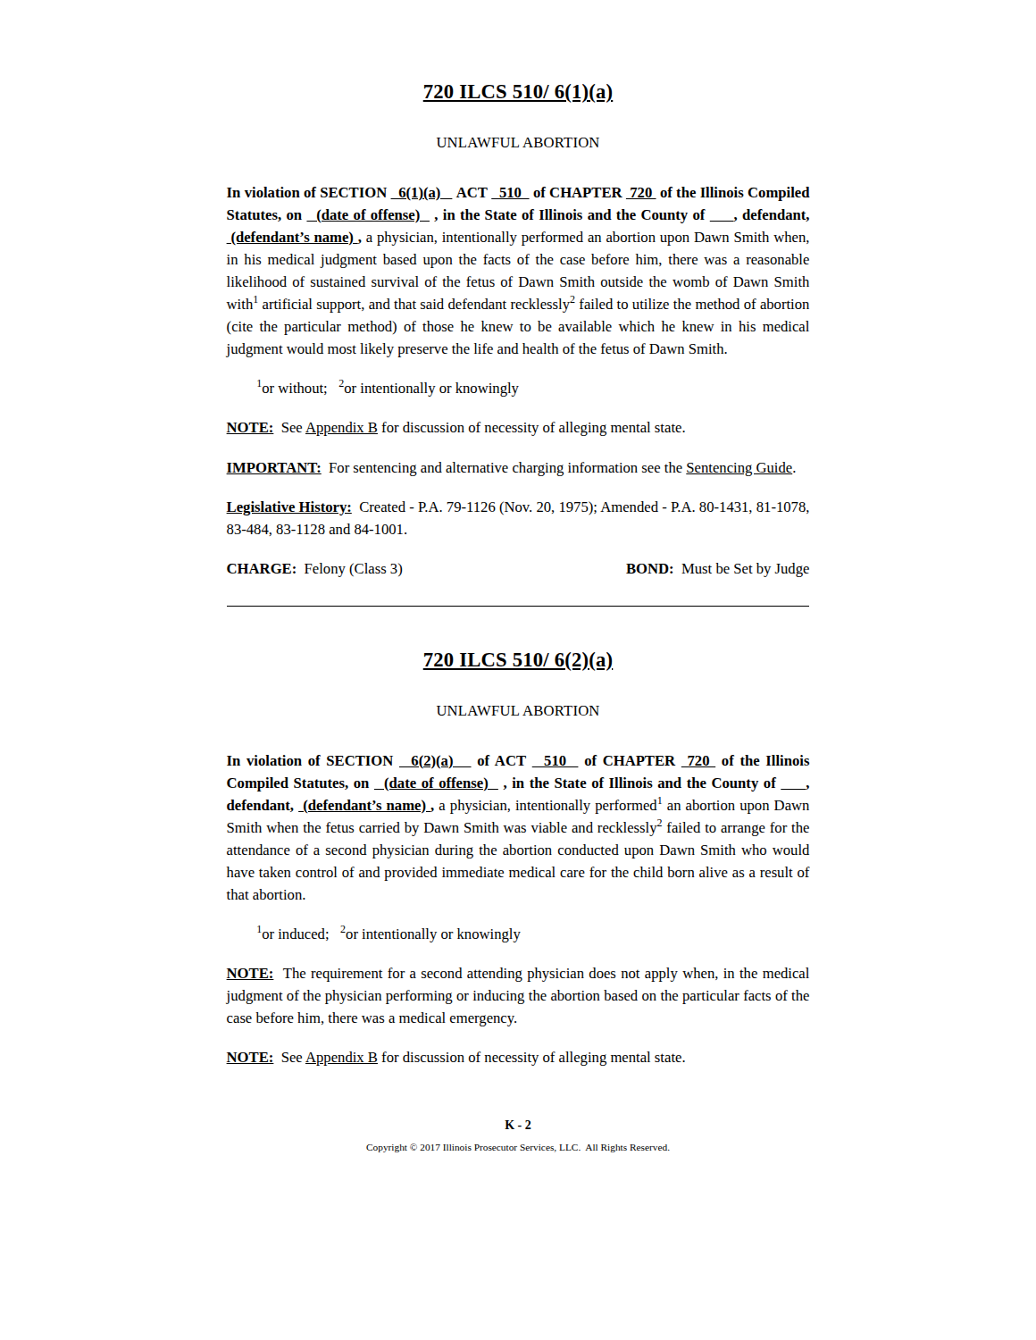720 ILCS 510/ 6(1)(a)
UNLAWFUL ABORTION
In violation of SECTION 6(1)(a) ACT 510 of CHAPTER 720 of the Illinois Compiled Statutes, on (date of offense) , in the State of Illinois and the County of , defendant, (defendant’s name) , a physician, intentionally performed an abortion upon Dawn Smith when, in his medical judgment based upon the facts of the case before him, there was a reasonable likelihood of sustained survival of the fetus of Dawn Smith outside the womb of Dawn Smith with1 artificial support, and that said defendant recklessly2 failed to utilize the method of abortion (cite the particular method) of those he knew to be available which he knew in his medical judgment would most likely preserve the life and health of the fetus of Dawn Smith.
1or without; 2or intentionally or knowingly
NOTE: See Appendix B for discussion of necessity of alleging mental state.
IMPORTANT: For sentencing and alternative charging information see the Sentencing Guide.
Legislative History: Created - P.A. 79-1126 (Nov. 20, 1975); Amended - P.A. 80-1431, 81-1078, 83-484, 83-1128 and 84-1001.
CHARGE: Felony (Class 3) BOND: Must be Set by Judge
720 ILCS 510/ 6(2)(a)
UNLAWFUL ABORTION
In violation of SECTION 6(2)(a) of ACT 510 of CHAPTER 720 of the Illinois Compiled Statutes, on (date of offense) , in the State of Illinois and the County of , defendant, (defendant’s name) , a physician, intentionally performed1 an abortion upon Dawn Smith when the fetus carried by Dawn Smith was viable and recklessly2 failed to arrange for the attendance of a second physician during the abortion conducted upon Dawn Smith who would have taken control of and provided immediate medical care for the child born alive as a result of that abortion.
1or induced; 2or intentionally or knowingly
NOTE: The requirement for a second attending physician does not apply when, in the medical judgment of the physician performing or inducing the abortion based on the particular facts of the case before him, there was a medical emergency.
NOTE: See Appendix B for discussion of necessity of alleging mental state.
K - 2
Copyright © 2017 Illinois Prosecutor Services, LLC. All Rights Reserved.